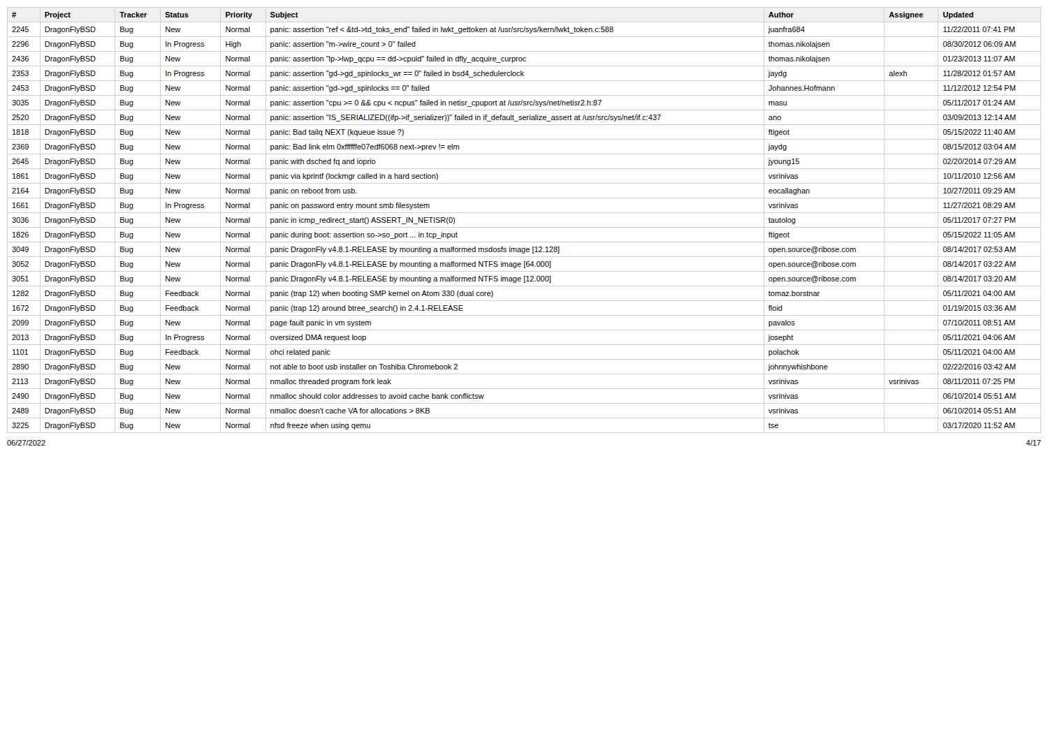| # | Project | Tracker | Status | Priority | Subject | Author | Assignee | Updated |
| --- | --- | --- | --- | --- | --- | --- | --- | --- |
| 2245 | DragonFlyBSD | Bug | New | Normal | panic: assertion "ref < &td->td_toks_end" failed in lwkt_gettoken at /usr/src/sys/kern/lwkt_token.c:588 | juanfra684 | | 11/22/2011 07:41 PM |
| 2296 | DragonFlyBSD | Bug | In Progress | High | panic: assertion "m->wire_count > 0" failed | thomas.nikolajsen | | 08/30/2012 06:09 AM |
| 2436 | DragonFlyBSD | Bug | New | Normal | panic: assertion "lp->lwp_qcpu == dd->cpuid" failed in dfly_acquire_curproc | thomas.nikolajsen | | 01/23/2013 11:07 AM |
| 2353 | DragonFlyBSD | Bug | In Progress | Normal | panic: assertion "gd->gd_spinlocks_wr == 0" failed in bsd4_schedulerclock | jaydg | alexh | 11/28/2012 01:57 AM |
| 2453 | DragonFlyBSD | Bug | New | Normal | panic: assertion "gd->gd_spinlocks == 0" failed | Johannes.Hofmann | | 11/12/2012 12:54 PM |
| 3035 | DragonFlyBSD | Bug | New | Normal | panic: assertion "cpu >= 0 && cpu < ncpus" failed in netisr_cpuport at /usr/src/sys/net/netisr2.h:87 | masu | | 05/11/2017 01:24 AM |
| 2520 | DragonFlyBSD | Bug | New | Normal | panic: assertion "IS_SERIALIZED((ifp->if_serializer))" failed in if_default_serialize_assert at /usr/src/sys/net/if.c:437 | ano | | 03/09/2013 12:14 AM |
| 1818 | DragonFlyBSD | Bug | New | Normal | panic: Bad tailq NEXT (kqueue issue ?) | ftigeot | | 05/15/2022 11:40 AM |
| 2369 | DragonFlyBSD | Bug | New | Normal | panic: Bad link elm 0xffffffe07edf6068 next->prev != elm | jaydg | | 08/15/2012 03:04 AM |
| 2645 | DragonFlyBSD | Bug | New | Normal | panic with dsched fq and ioprio | jyoung15 | | 02/20/2014 07:29 AM |
| 1861 | DragonFlyBSD | Bug | New | Normal | panic via kprintf (lockmgr called in a hard section) | vsrinivas | | 10/11/2010 12:56 AM |
| 2164 | DragonFlyBSD | Bug | New | Normal | panic on reboot from usb. | eocallaghan | | 10/27/2011 09:29 AM |
| 1661 | DragonFlyBSD | Bug | In Progress | Normal | panic on password entry mount smb filesystem | vsrinivas | | 11/27/2021 08:29 AM |
| 3036 | DragonFlyBSD | Bug | New | Normal | panic in icmp_redirect_start() ASSERT_IN_NETISR(0) | tautolog | | 05/11/2017 07:27 PM |
| 1826 | DragonFlyBSD | Bug | New | Normal | panic during boot: assertion so->so_port ... in tcp_input | ftigeot | | 05/15/2022 11:05 AM |
| 3049 | DragonFlyBSD | Bug | New | Normal | panic DragonFly v4.8.1-RELEASE by mounting a malformed msdosfs image [12.128] | open.source@ribose.com | | 08/14/2017 02:53 AM |
| 3052 | DragonFlyBSD | Bug | New | Normal | panic DragonFly v4.8.1-RELEASE by mounting a malformed NTFS image [64.000] | open.source@ribose.com | | 08/14/2017 03:22 AM |
| 3051 | DragonFlyBSD | Bug | New | Normal | panic DragonFly v4.8.1-RELEASE by mounting a malformed NTFS image [12.000] | open.source@ribose.com | | 08/14/2017 03:20 AM |
| 1282 | DragonFlyBSD | Bug | Feedback | Normal | panic (trap 12) when booting SMP kernel on Atom 330 (dual core) | tomaz.borstnar | | 05/11/2021 04:00 AM |
| 1672 | DragonFlyBSD | Bug | Feedback | Normal | panic (trap 12) around btree_search() in 2.4.1-RELEASE | floid | | 01/19/2015 03:36 AM |
| 2099 | DragonFlyBSD | Bug | New | Normal | page fault panic in vm system | pavalos | | 07/10/2011 08:51 AM |
| 2013 | DragonFlyBSD | Bug | In Progress | Normal | oversized DMA request loop | josepht | | 05/11/2021 04:06 AM |
| 1101 | DragonFlyBSD | Bug | Feedback | Normal | ohci related panic | polachok | | 05/11/2021 04:00 AM |
| 2890 | DragonFlyBSD | Bug | New | Normal | not able to boot usb installer on Toshiba Chromebook 2 | johnnywhishbone | | 02/22/2016 03:42 AM |
| 2113 | DragonFlyBSD | Bug | New | Normal | nmalloc threaded program fork leak | vsrinivas | vsrinivas | 08/11/2011 07:25 PM |
| 2490 | DragonFlyBSD | Bug | New | Normal | nmalloc should color addresses to avoid cache bank conflictsw | vsrinivas | | 06/10/2014 05:51 AM |
| 2489 | DragonFlyBSD | Bug | New | Normal | nmalloc doesn't cache VA for allocations > 8KB | vsrinivas | | 06/10/2014 05:51 AM |
| 3225 | DragonFlyBSD | Bug | New | Normal | nfsd freeze when using qemu | tse | | 03/17/2020 11:52 AM |
06/27/2022 4/17